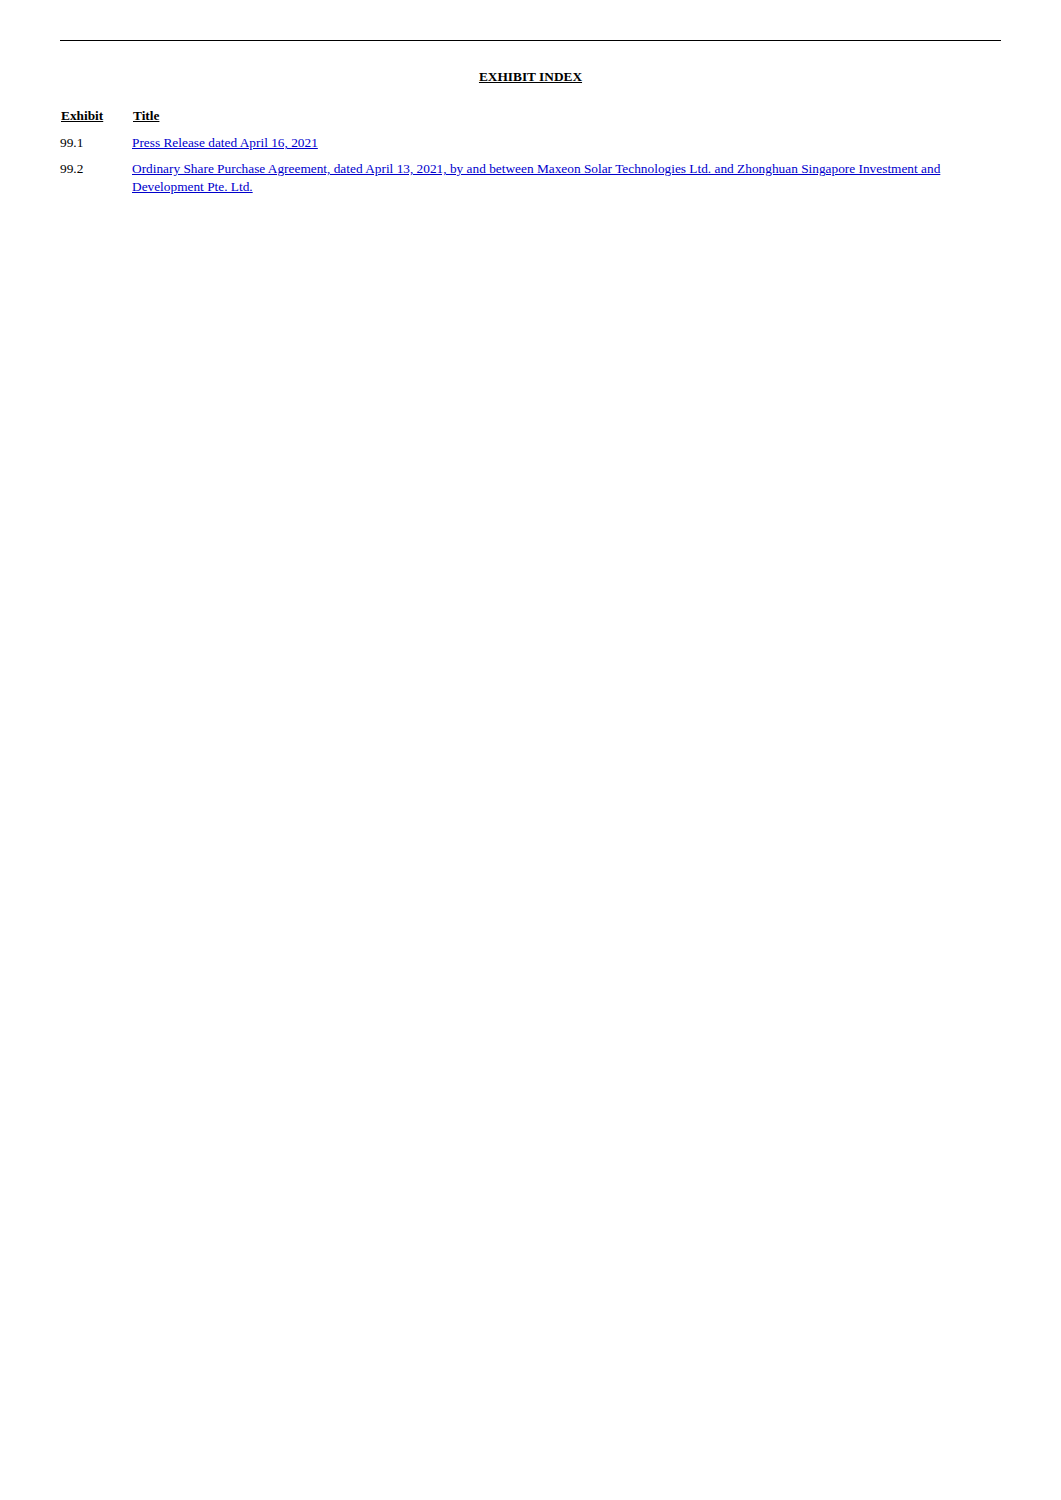EXHIBIT INDEX
| Exhibit | Title |
| --- | --- |
| 99.1 | Press Release dated April 16, 2021 |
| 99.2 | Ordinary Share Purchase Agreement, dated April 13, 2021, by and between Maxeon Solar Technologies Ltd. and Zhonghuan Singapore Investment and Development Pte. Ltd. |